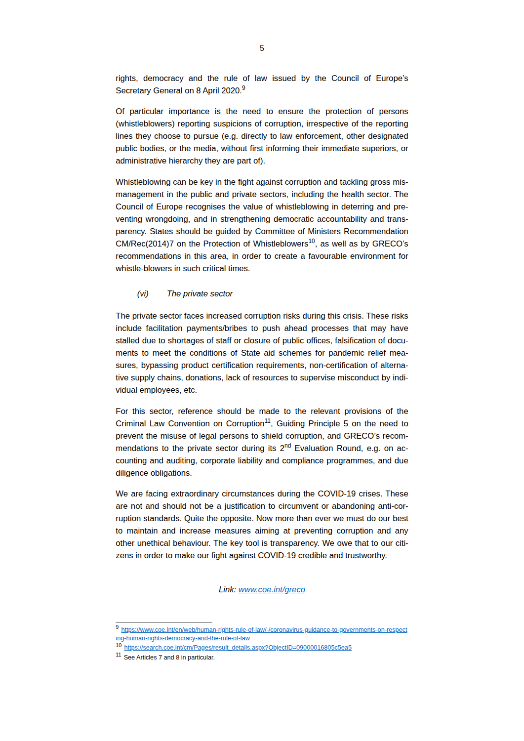5
rights, democracy and the rule of law issued by the Council of Europe’s Secretary General on 8 April 2020.9
Of particular importance is the need to ensure the protection of persons (whistleblowers) reporting suspicions of corruption, irrespective of the reporting lines they choose to pursue (e.g. directly to law enforcement, other designated public bodies, or the media, without first informing their immediate superiors, or administrative hierarchy they are part of).
Whistleblowing can be key in the fight against corruption and tackling gross mismanagement in the public and private sectors, including the health sector. The Council of Europe recognises the value of whistleblowing in deterring and preventing wrongdoing, and in strengthening democratic accountability and transparency. States should be guided by Committee of Ministers Recommendation CM/Rec(2014)7 on the Protection of Whistleblowers10, as well as by GRECO’s recommendations in this area, in order to create a favourable environment for whistle-blowers in such critical times.
(vi) The private sector
The private sector faces increased corruption risks during this crisis. These risks include facilitation payments/bribes to push ahead processes that may have stalled due to shortages of staff or closure of public offices, falsification of documents to meet the conditions of State aid schemes for pandemic relief measures, bypassing product certification requirements, non-certification of alternative supply chains, donations, lack of resources to supervise misconduct by individual employees, etc.
For this sector, reference should be made to the relevant provisions of the Criminal Law Convention on Corruption11, Guiding Principle 5 on the need to prevent the misuse of legal persons to shield corruption, and GRECO’s recommendations to the private sector during its 2nd Evaluation Round, e.g. on accounting and auditing, corporate liability and compliance programmes, and due diligence obligations.
We are facing extraordinary circumstances during the COVID-19 crises. These are not and should not be a justification to circumvent or abandoning anti-corruption standards. Quite the opposite. Now more than ever we must do our best to maintain and increase measures aiming at preventing corruption and any other unethical behaviour. The key tool is transparency. We owe that to our citizens in order to make our fight against COVID-19 credible and trustworthy.
Link: www.coe.int/greco
9 https://www.coe.int/en/web/human-rights-rule-of-law/-/coronavirus-guidance-to-governments-on-respecting-human-rights-democracy-and-the-rule-of-law
10 https://search.coe.int/cm/Pages/result_details.aspx?ObjectID=09000016805c5ea5
11 See Articles 7 and 8 in particular.